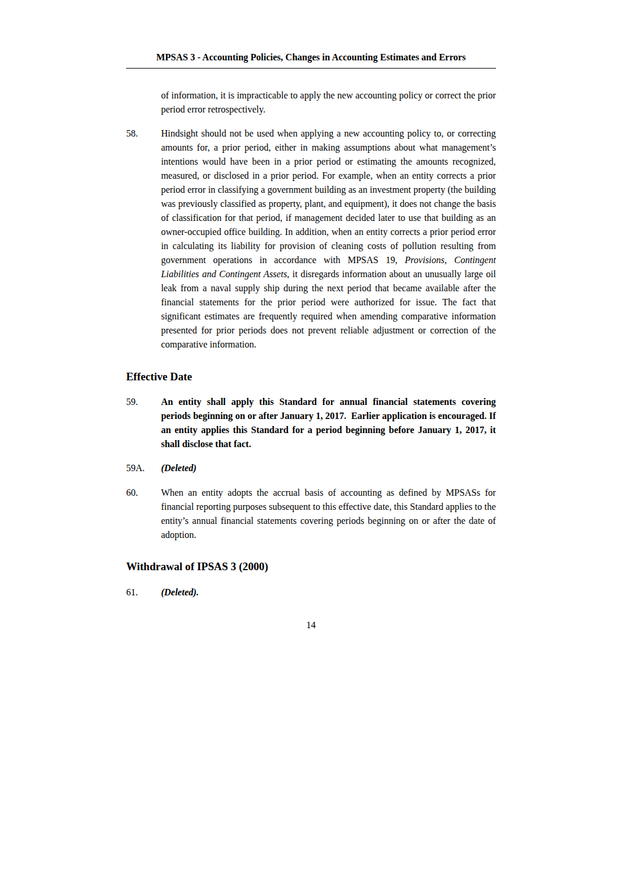MPSAS 3 - Accounting Policies, Changes in Accounting Estimates and Errors
of information, it is impracticable to apply the new accounting policy or correct the prior period error retrospectively.
58.
Hindsight should not be used when applying a new accounting policy to, or correcting amounts for, a prior period, either in making assumptions about what management’s intentions would have been in a prior period or estimating the amounts recognized, measured, or disclosed in a prior period. For example, when an entity corrects a prior period error in classifying a government building as an investment property (the building was previously classified as property, plant, and equipment), it does not change the basis of classification for that period, if management decided later to use that building as an owner-occupied office building. In addition, when an entity corrects a prior period error in calculating its liability for provision of cleaning costs of pollution resulting from government operations in accordance with MPSAS 19, Provisions, Contingent Liabilities and Contingent Assets, it disregards information about an unusually large oil leak from a naval supply ship during the next period that became available after the financial statements for the prior period were authorized for issue. The fact that significant estimates are frequently required when amending comparative information presented for prior periods does not prevent reliable adjustment or correction of the comparative information.
Effective Date
59.
An entity shall apply this Standard for annual financial statements covering periods beginning on or after January 1, 2017. Earlier application is encouraged. If an entity applies this Standard for a period beginning before January 1, 2017, it shall disclose that fact.
59A.
(Deleted)
60.
When an entity adopts the accrual basis of accounting as defined by MPSASs for financial reporting purposes subsequent to this effective date, this Standard applies to the entity’s annual financial statements covering periods beginning on or after the date of adoption.
Withdrawal of IPSAS 3 (2000)
61.
(Deleted).
14